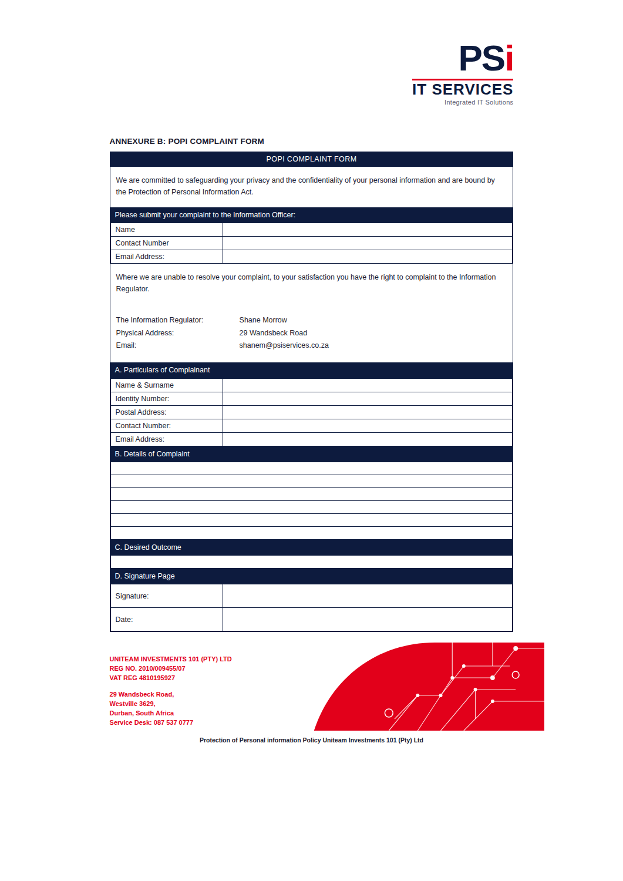PSi
IT SERVICES
Integrated IT Solutions
ANNEXURE B: POPI COMPLAINT FORM
POPI COMPLAINT FORM
We are committed to safeguarding your privacy and the confidentiality of your personal information and are bound by the Protection of Personal Information Act.
Please submit your complaint to the Information Officer:
| Name | |
| Contact Number | |
| Email Address: | |
Where we are unable to resolve your complaint, to your satisfaction you have the right to complaint to the Information Regulator.
| The Information Regulator: | Shane Morrow |
| Physical Address: | 29 Wandsbeck Road |
| Email: | shanem@psiservices.co.za |
A. Particulars of Complainant
| Name & Surname | |
| Identity Number: | |
| Postal Address: | |
| Contact Number: | |
| Email Address: | |
B. Details of Complaint
C. Desired Outcome
D. Signature Page
| Signature: | |
| Date: | |
UNITEAM INVESTMENTS 101 (PTY) LTD
REG NO. 2010/009455/07
VAT REG 4810195927
29 Wandsbeck Road,
Westville 3629,
Durban, South Africa
Service Desk: 087 537 0777
Protection of Personal information Policy Uniteam Investments 101 (Pty) Ltd